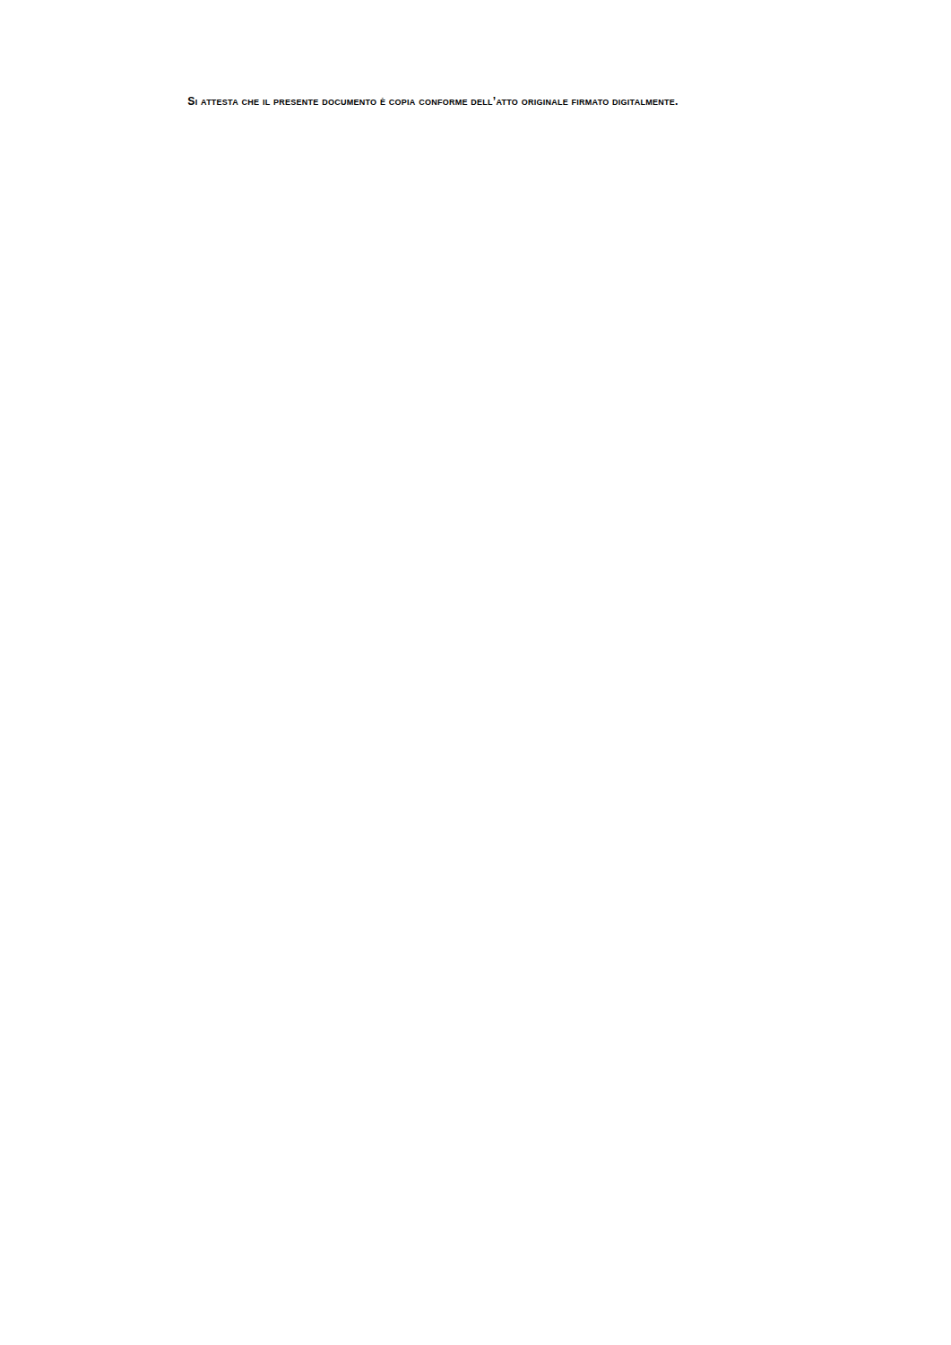Si attesta che il presente documento è copia conforme dell’atto originale firmato digitalmente.